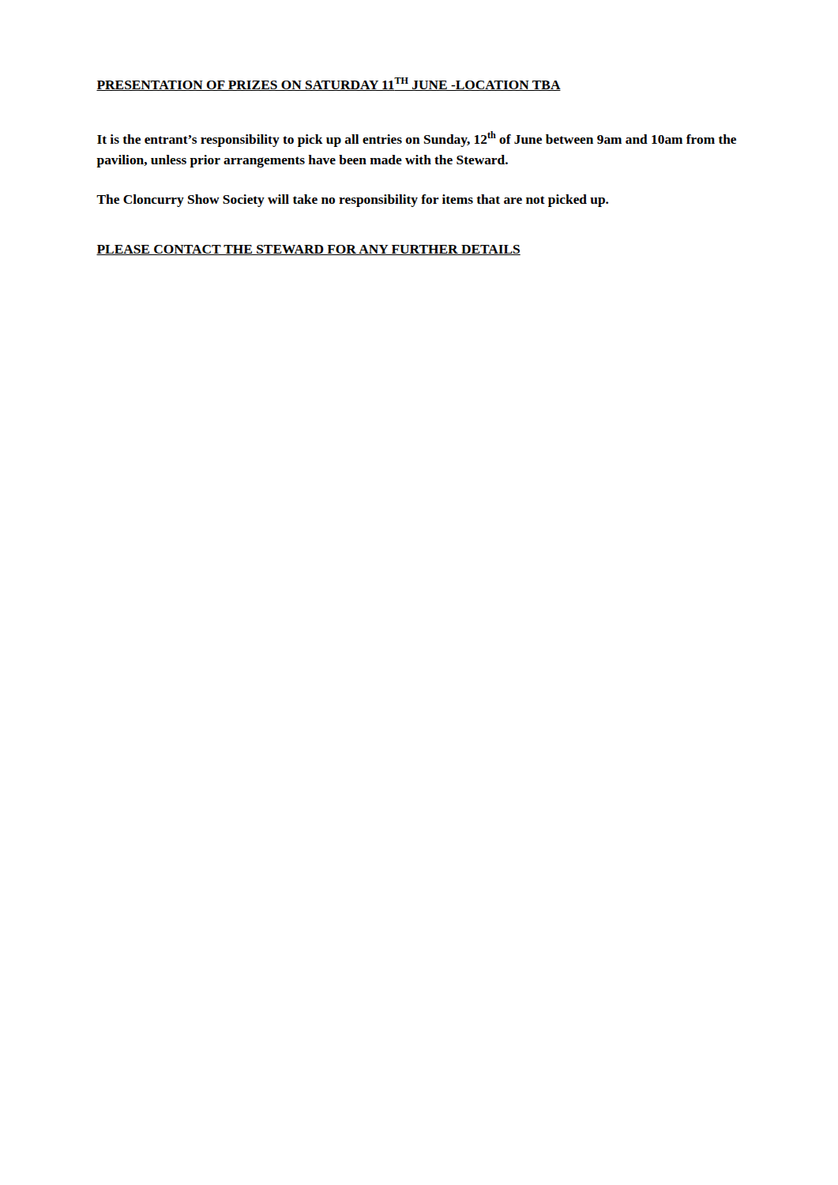Presentation of Prizes on Saturday 11TH June -Location TBA
It is the entrant’s responsibility to pick up all entries on Sunday, 12th of June between 9am and 10am from the pavilion, unless prior arrangements have been made with the Steward.
The Cloncurry Show Society will take no responsibility for items that are not picked up.
Please contact the Steward for any further details